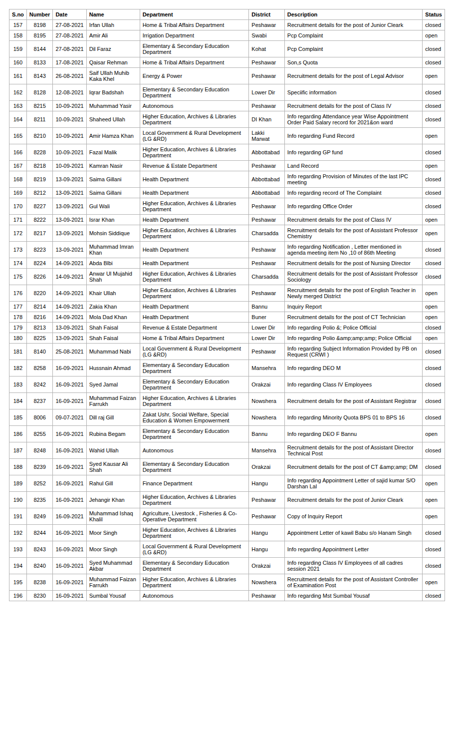Information request log
| S.no | Number | Date | Name | Department | District | Description | Status |
| --- | --- | --- | --- | --- | --- | --- | --- |
| 157 | 8198 | 27-08-2021 | Irfan Ullah | Home & Tribal Affairs Department | Peshawar | Recruitment details for the post of Junior Cleark | closed |
| 158 | 8195 | 27-08-2021 | Amir Ali | Irrigation Department | Swabi | Pcp Complaint | open |
| 159 | 8144 | 27-08-2021 | Dil Faraz | Elementary & Secondary Education Department | Kohat | Pcp Complaint | closed |
| 160 | 8133 | 17-08-2021 | Qaisar Rehman | Home & Tribal Affairs Department | Peshawar | Son,s Quota | closed |
| 161 | 8143 | 26-08-2021 | Saif Ullah Muhib Kaka Khel | Energy & Power | Peshawar | Recruitment details for the post of Legal Advisor | open |
| 162 | 8128 | 12-08-2021 | Iqrar Badshah | Elementary & Secondary Education Department | Lower Dir | Speciific information | closed |
| 163 | 8215 | 10-09-2021 | Muhammad Yasir | Autonomous | Peshawar | Recruitment details for the post of Class IV | closed |
| 164 | 8211 | 10-09-2021 | Shaheed Ullah | Higher Education, Archives & Libraries Department | DI Khan | Info regarding Attendance year Wise Appointment Order Paid Salary record for 2021&on ward | closed |
| 165 | 8210 | 10-09-2021 | Amir Hamza Khan | Local Government & Rural Development (LG &RD) | Lakki Marwat | Info regarding Fund Record | open |
| 166 | 8228 | 10-09-2021 | Fazal Malik | Higher Education, Archives & Libraries Department | Abbottabad | Info regarding GP fund | closed |
| 167 | 8218 | 10-09-2021 | Kamran Nasir | Revenue & Estate Department | Peshawar | Land Record | open |
| 168 | 8219 | 13-09-2021 | Saima Gillani | Health Department | Abbottabad | Info regarding Provision of Minutes of the last IPC meeting | closed |
| 169 | 8212 | 13-09-2021 | Saima Gillani | Health Department | Abbottabad | Info regarding record of The Complaint | closed |
| 170 | 8227 | 13-09-2021 | Gul Wali | Higher Education, Archives & Libraries Department | Peshawar | Info regarding Office Order | closed |
| 171 | 8222 | 13-09-2021 | Israr Khan | Health Department | Peshawar | Recruitment details for the post of Class IV | open |
| 172 | 8217 | 13-09-2021 | Mohsin Siddique | Higher Education, Archives & Libraries Department | Charsadda | Recruitment details for the post of Assistant Professor Chemistry | open |
| 173 | 8223 | 13-09-2021 | Muhammad Imran Khan | Health Department | Peshawar | Info regarding Notification , Letter mentioned in agenda meeting item No ,10 of 86th Meeting | closed |
| 174 | 8224 | 14-09-2021 | Abda Blbi | Health Department | Peshawar | Recruitment details for the post of Nursing Director | closed |
| 175 | 8226 | 14-09-2021 | Anwar Ul Mujahid Shah | Higher Education, Archives & Libraries Department | Charsadda | Recruitment details for the post of Assistant Professor Sociology | closed |
| 176 | 8220 | 14-09-2021 | Khair Ullah | Higher Education, Archives & Libraries Department | Peshawar | Recruitment details for the post of English Teacher in Newly merged District | open |
| 177 | 8214 | 14-09-2021 | Zakia Khan | Health Department | Bannu | Inquiry Report | open |
| 178 | 8216 | 14-09-2021 | Mola Dad Khan | Health Department | Buner | Recruitment details for the post of CT Technician | open |
| 179 | 8213 | 13-09-2021 | Shah Faisal | Revenue & Estate Department | Lower Dir | Info regarding Polio &; Police Official | closed |
| 180 | 8225 | 13-09-2021 | Shah Faisal | Home & Tribal Affairs Department | Lower Dir | Info regarding Polio &amp;amp;amp; Police Official | open |
| 181 | 8140 | 25-08-2021 | Muhammad Nabi | Local Government & Rural Development (LG &RD) | Peshawar | Info regarding Subject Information Provided by PB on Request (CRWI ) | closed |
| 182 | 8258 | 16-09-2021 | Hussnain Ahmad | Elementary & Secondary Education Department | Mansehra | Info regarding DEO M | closed |
| 183 | 8242 | 16-09-2021 | Syed Jamal | Elementary & Secondary Education Department | Orakzai | Info regarding Class IV Employees | closed |
| 184 | 8237 | 16-09-2021 | Muhammad Faizan Farrukh | Higher Education, Archives & Libraries Department | Nowshera | Recruitment details for the post of Assistant Registrar | closed |
| 185 | 8006 | 09-07-2021 | Dill raj Gill | Zakat Ushr, Social Welfare, Special Education & Women Empowerment | Nowshera | Info regarding Minority Quota BPS 01 to BPS 16 | closed |
| 186 | 8255 | 16-09-2021 | Rubina Begam | Elementary & Secondary Education Department | Bannu | Info regarding DEO F Bannu | open |
| 187 | 8248 | 16-09-2021 | Wahid Ullah | Autonomous | Mansehra | Recruitment details for the post of Assistant Director Technical Post | closed |
| 188 | 8239 | 16-09-2021 | Syed Kausar Ali Shah | Elementary & Secondary Education Department | Orakzai | Recruitment details for the post of CT &amp;amp; DM | closed |
| 189 | 8252 | 16-09-2021 | Rahul Gill | Finance Department | Hangu | Info regarding Appointment Letter of sajid kumar S/O Darshan Lal | open |
| 190 | 8235 | 16-09-2021 | Jehangir Khan | Higher Education, Archives & Libraries Department | Peshawar | Recruitment details for the post of Junior Cleark | open |
| 191 | 8249 | 16-09-2021 | Muhammad Ishaq Khalil | Agriculture, Livestock , Fisheries & Co-Operative Department | Peshawar | Copy of Inquiry Report | open |
| 192 | 8244 | 16-09-2021 | Moor Singh | Higher Education, Archives & Libraries Department | Hangu | Appointment Letter of kawil Babu s/o Hanam Singh | closed |
| 193 | 8243 | 16-09-2021 | Moor Singh | Local Government & Rural Development (LG &RD) | Hangu | Info regarding Appointment Letter | closed |
| 194 | 8240 | 16-09-2021 | Syed Muhammad Akbar | Elementary & Secondary Education Department | Orakzai | Info regarding Class IV Employees of all cadres session 2021 | closed |
| 195 | 8238 | 16-09-2021 | Muhammad Faizan Farrukh | Higher Education, Archives & Libraries Department | Nowshera | Recruitment details for the post of Assistant Controller of Examination Post | open |
| 196 | 8230 | 16-09-2021 | Sumbal Yousaf | Autonomous | Peshawar | Info regarding Mst Sumbal Yousaf | closed |